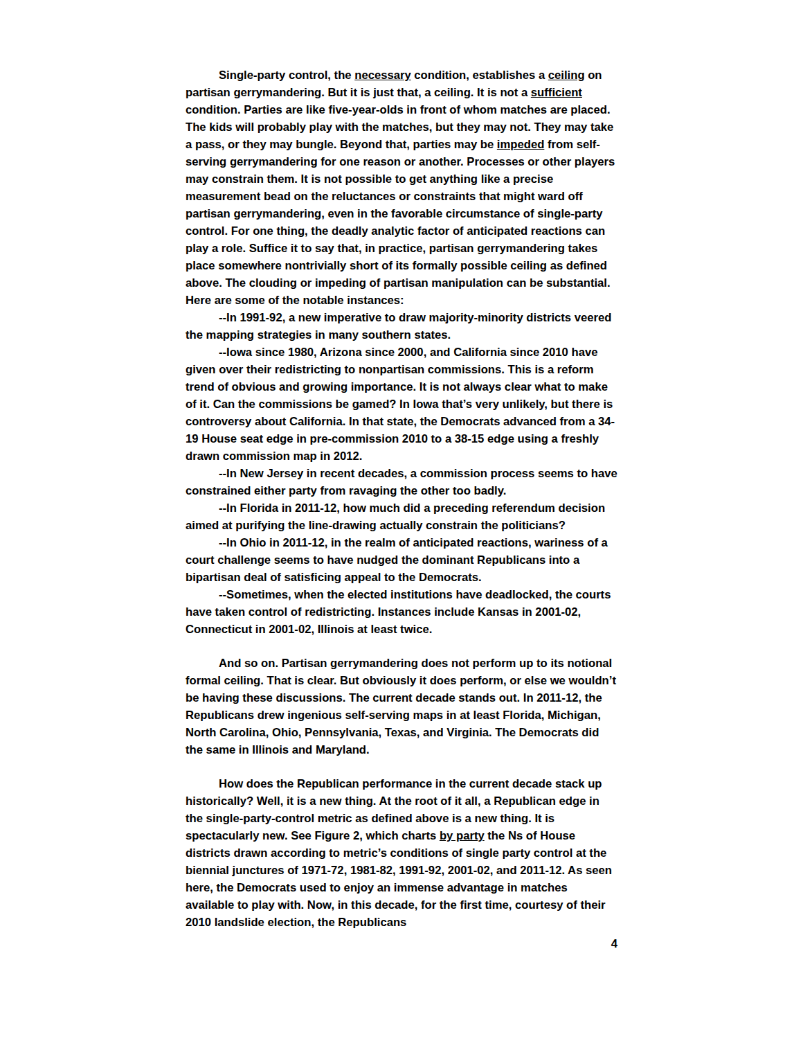Single-party control, the necessary condition, establishes a ceiling on partisan gerrymandering. But it is just that, a ceiling. It is not a sufficient condition. Parties are like five-year-olds in front of whom matches are placed. The kids will probably play with the matches, but they may not. They may take a pass, or they may bungle. Beyond that, parties may be impeded from self-serving gerrymandering for one reason or another. Processes or other players may constrain them. It is not possible to get anything like a precise measurement bead on the reluctances or constraints that might ward off partisan gerrymandering, even in the favorable circumstance of single-party control. For one thing, the deadly analytic factor of anticipated reactions can play a role. Suffice it to say that, in practice, partisan gerrymandering takes place somewhere nontrivially short of its formally possible ceiling as defined above. The clouding or impeding of partisan manipulation can be substantial. Here are some of the notable instances:
--In 1991-92, a new imperative to draw majority-minority districts veered the mapping strategies in many southern states.
--Iowa since 1980, Arizona since 2000, and California since 2010 have given over their redistricting to nonpartisan commissions. This is a reform trend of obvious and growing importance. It is not always clear what to make of it. Can the commissions be gamed? In Iowa that’s very unlikely, but there is controversy about California. In that state, the Democrats advanced from a 34-19 House seat edge in pre-commission 2010 to a 38-15 edge using a freshly drawn commission map in 2012.
--In New Jersey in recent decades, a commission process seems to have constrained either party from ravaging the other too badly.
--In Florida in 2011-12, how much did a preceding referendum decision aimed at purifying the line-drawing actually constrain the politicians?
--In Ohio in 2011-12, in the realm of anticipated reactions, wariness of a court challenge seems to have nudged the dominant Republicans into a bipartisan deal of satisficing appeal to the Democrats.
--Sometimes, when the elected institutions have deadlocked, the courts have taken control of redistricting. Instances include Kansas in 2001-02, Connecticut in 2001-02, Illinois at least twice.
And so on. Partisan gerrymandering does not perform up to its notional formal ceiling. That is clear. But obviously it does perform, or else we wouldn’t be having these discussions. The current decade stands out. In 2011-12, the Republicans drew ingenious self-serving maps in at least Florida, Michigan, North Carolina, Ohio, Pennsylvania, Texas, and Virginia. The Democrats did the same in Illinois and Maryland.
How does the Republican performance in the current decade stack up historically? Well, it is a new thing. At the root of it all, a Republican edge in the single-party-control metric as defined above is a new thing. It is spectacularly new. See Figure 2, which charts by party the Ns of House districts drawn according to metric’s conditions of single party control at the biennial junctures of 1971-72, 1981-82, 1991-92, 2001-02, and 2011-12. As seen here, the Democrats used to enjoy an immense advantage in matches available to play with. Now, in this decade, for the first time, courtesy of their 2010 landslide election, the Republicans
4